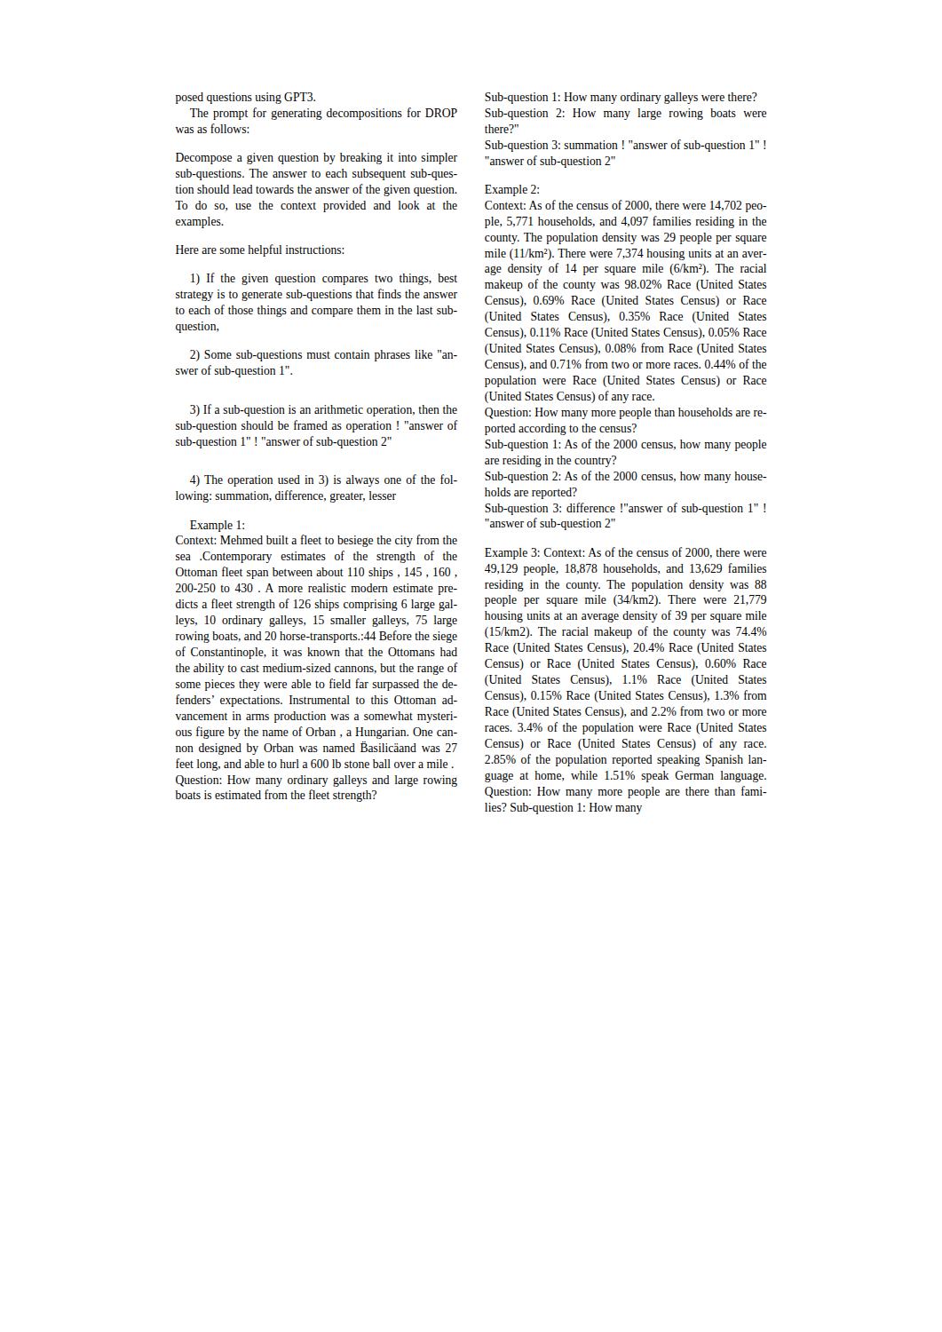posed questions using GPT3.
The prompt for generating decompositions for DROP was as follows:
Decompose a given question by breaking it into simpler sub-questions. The answer to each subsequent sub-question should lead towards the answer of the given question. To do so, use the context provided and look at the examples.
Here are some helpful instructions:
1) If the given question compares two things, best strategy is to generate sub-questions that finds the answer to each of those things and compare them in the last sub-question,
2) Some sub-questions must contain phrases like "answer of sub-question 1".
3) If a sub-question is an arithmetic operation, then the sub-question should be framed as operation ! "answer of sub-question 1" ! "answer of sub-question 2"
4) The operation used in 3) is always one of the following: summation, difference, greater, lesser
Example 1:
Context: Mehmed built a fleet to besiege the city from the sea .Contemporary estimates of the strength of the Ottoman fleet span between about 110 ships , 145 , 160 , 200-250 to 430 . A more realistic modern estimate predicts a fleet strength of 126 ships comprising 6 large galleys, 10 ordinary galleys, 15 smaller galleys, 75 large rowing boats, and 20 horse-transports.:44 Before the siege of Constantinople, it was known that the Ottomans had the ability to cast medium-sized cannons, but the range of some pieces they were able to field far surpassed the defenders’ expectations. Instrumental to this Ottoman advancement in arms production was a somewhat mysterious figure by the name of Orban , a Hungarian. One cannon designed by Orban was named B̈asilicäand was 27 feet long, and able to hurl a 600 lb stone ball over a mile .
Question: How many ordinary galleys and large rowing boats is estimated from the fleet strength?
Sub-question 1: How many ordinary galleys were there?
Sub-question 2: How many large rowing boats were there?"
Sub-question 3: summation ! "answer of sub-question 1" ! "answer of sub-question 2"
Example 2:
Context: As of the census of 2000, there were 14,702 people, 5,771 households, and 4,097 families residing in the county. The population density was 29 people per square mile (11/km²). There were 7,374 housing units at an average density of 14 per square mile (6/km²). The racial makeup of the county was 98.02% Race (United States Census), 0.69% Race (United States Census) or Race (United States Census), 0.35% Race (United States Census), 0.11% Race (United States Census), 0.05% Race (United States Census), 0.08% from Race (United States Census), and 0.71% from two or more races. 0.44% of the population were Race (United States Census) or Race (United States Census) of any race.
Question: How many more people than households are reported according to the census?
Sub-question 1: As of the 2000 census, how many people are residing in the country?
Sub-question 2: As of the 2000 census, how many households are reported?
Sub-question 3: difference !"answer of sub-question 1" ! "answer of sub-question 2"
Example 3: Context: As of the census of 2000, there were 49,129 people, 18,878 households, and 13,629 families residing in the county. The population density was 88 people per square mile (34/km2). There were 21,779 housing units at an average density of 39 per square mile (15/km2). The racial makeup of the county was 74.4% Race (United States Census), 20.4% Race (United States Census) or Race (United States Census), 0.60% Race (United States Census), 1.1% Race (United States Census), 0.15% Race (United States Census), 1.3% from Race (United States Census), and 2.2% from two or more races. 3.4% of the population were Race (United States Census) or Race (United States Census) of any race. 2.85% of the population reported speaking Spanish language at home, while 1.51% speak German language. Question: How many more people are there than families? Sub-question 1: How many